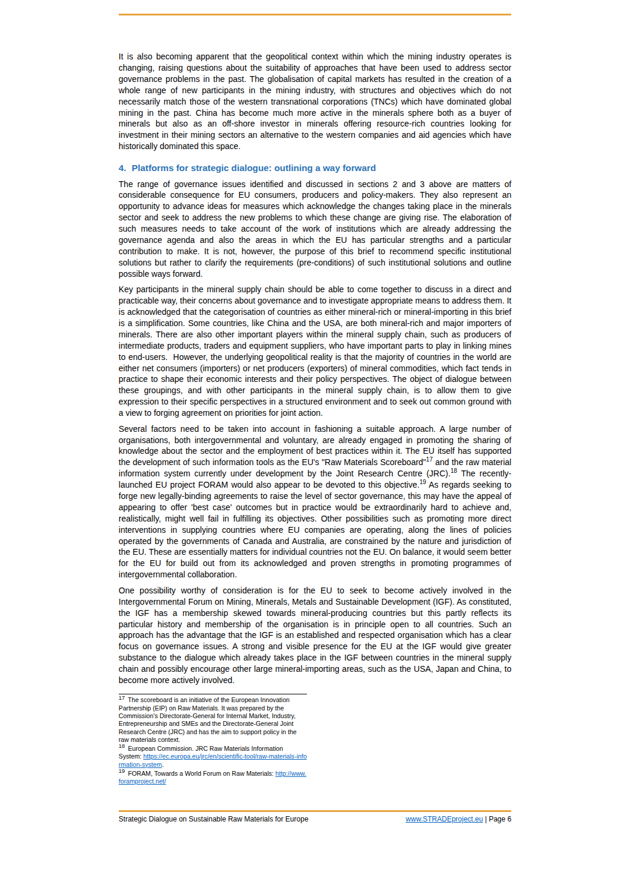It is also becoming apparent that the geopolitical context within which the mining industry operates is changing, raising questions about the suitability of approaches that have been used to address sector governance problems in the past. The globalisation of capital markets has resulted in the creation of a whole range of new participants in the mining industry, with structures and objectives which do not necessarily match those of the western transnational corporations (TNCs) which have dominated global mining in the past. China has become much more active in the minerals sphere both as a buyer of minerals but also as an off-shore investor in minerals offering resource-rich countries looking for investment in their mining sectors an alternative to the western companies and aid agencies which have historically dominated this space.
4. Platforms for strategic dialogue: outlining a way forward
The range of governance issues identified and discussed in sections 2 and 3 above are matters of considerable consequence for EU consumers, producers and policy-makers. They also represent an opportunity to advance ideas for measures which acknowledge the changes taking place in the minerals sector and seek to address the new problems to which these change are giving rise. The elaboration of such measures needs to take account of the work of institutions which are already addressing the governance agenda and also the areas in which the EU has particular strengths and a particular contribution to make. It is not, however, the purpose of this brief to recommend specific institutional solutions but rather to clarify the requirements (pre-conditions) of such institutional solutions and outline possible ways forward.
Key participants in the mineral supply chain should be able to come together to discuss in a direct and practicable way, their concerns about governance and to investigate appropriate means to address them. It is acknowledged that the categorisation of countries as either mineral-rich or mineral-importing in this brief is a simplification. Some countries, like China and the USA, are both mineral-rich and major importers of minerals. There are also other important players within the mineral supply chain, such as producers of intermediate products, traders and equipment suppliers, who have important parts to play in linking mines to end-users. However, the underlying geopolitical reality is that the majority of countries in the world are either net consumers (importers) or net producers (exporters) of mineral commodities, which fact tends in practice to shape their economic interests and their policy perspectives. The object of dialogue between these groupings, and with other participants in the mineral supply chain, is to allow them to give expression to their specific perspectives in a structured environment and to seek out common ground with a view to forging agreement on priorities for joint action.
Several factors need to be taken into account in fashioning a suitable approach. A large number of organisations, both intergovernmental and voluntary, are already engaged in promoting the sharing of knowledge about the sector and the employment of best practices within it. The EU itself has supported the development of such information tools as the EU's "Raw Materials Scoreboard"17 and the raw material information system currently under development by the Joint Research Centre (JRC).18 The recently-launched EU project FORAM would also appear to be devoted to this objective.19 As regards seeking to forge new legally-binding agreements to raise the level of sector governance, this may have the appeal of appearing to offer 'best case' outcomes but in practice would be extraordinarily hard to achieve and, realistically, might well fail in fulfilling its objectives. Other possibilities such as promoting more direct interventions in supplying countries where EU companies are operating, along the lines of policies operated by the governments of Canada and Australia, are constrained by the nature and jurisdiction of the EU. These are essentially matters for individual countries not the EU. On balance, it would seem better for the EU for build out from its acknowledged and proven strengths in promoting programmes of intergovernmental collaboration.
One possibility worthy of consideration is for the EU to seek to become actively involved in the Intergovernmental Forum on Mining, Minerals, Metals and Sustainable Development (IGF). As constituted, the IGF has a membership skewed towards mineral-producing countries but this partly reflects its particular history and membership of the organisation is in principle open to all countries. Such an approach has the advantage that the IGF is an established and respected organisation which has a clear focus on governance issues. A strong and visible presence for the EU at the IGF would give greater substance to the dialogue which already takes place in the IGF between countries in the mineral supply chain and possibly encourage other large mineral-importing areas, such as the USA, Japan and China, to become more actively involved.
17 The scoreboard is an initiative of the European Innovation Partnership (EIP) on Raw Materials. It was prepared by the Commission's Directorate-General for Internal Market, Industry, Entrepreneurship and SMEs and the Directorate-General Joint Research Centre (JRC) and has the aim to support policy in the raw materials context.
18 European Commission. JRC Raw Materials Information System: https://ec.europa.eu/jrc/en/scientific-tool/raw-materials-information-system.
19 FORAM, Towards a World Forum on Raw Materials: http://www.foramproject.net/
Strategic Dialogue on Sustainable Raw Materials for Europe www.STRADEproject.eu | Page 6